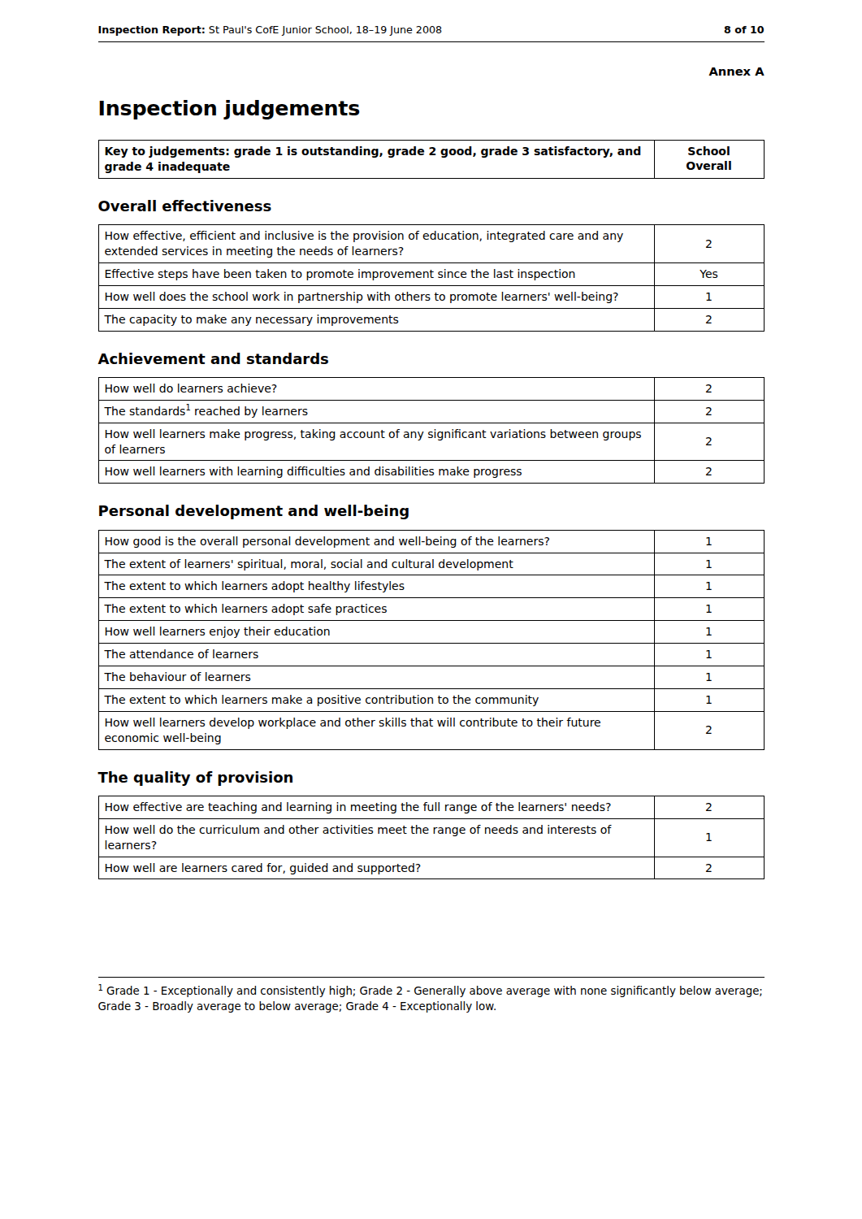Inspection Report: St Paul's CofE Junior School, 18–19 June 2008
8 of 10
Annex A
Inspection judgements
| Key to judgements: grade 1 is outstanding, grade 2 good, grade 3 satisfactory, and grade 4 inadequate | School Overall |
Overall effectiveness
| How effective, efficient and inclusive is the provision of education, integrated care and any extended services in meeting the needs of learners? | 2 |
| Effective steps have been taken to promote improvement since the last inspection | Yes |
| How well does the school work in partnership with others to promote learners' well-being? | 1 |
| The capacity to make any necessary improvements | 2 |
Achievement and standards
| How well do learners achieve? | 2 |
| The standards 1 reached by learners | 2 |
| How well learners make progress, taking account of any significant variations between groups of learners | 2 |
| How well learners with learning difficulties and disabilities make progress | 2 |
Personal development and well-being
| How good is the overall personal development and well-being of the learners? | 1 |
| The extent of learners' spiritual, moral, social and cultural development | 1 |
| The extent to which learners adopt healthy lifestyles | 1 |
| The extent to which learners adopt safe practices | 1 |
| How well learners enjoy their education | 1 |
| The attendance of learners | 1 |
| The behaviour of learners | 1 |
| The extent to which learners make a positive contribution to the community | 1 |
| How well learners develop workplace and other skills that will contribute to their future economic well-being | 2 |
The quality of provision
| How effective are teaching and learning in meeting the full range of the learners' needs? | 2 |
| How well do the curriculum and other activities meet the range of needs and interests of learners? | 1 |
| How well are learners cared for, guided and supported? | 2 |
1 Grade 1 - Exceptionally and consistently high; Grade 2 - Generally above average with none significantly below average; Grade 3 - Broadly average to below average; Grade 4 - Exceptionally low.